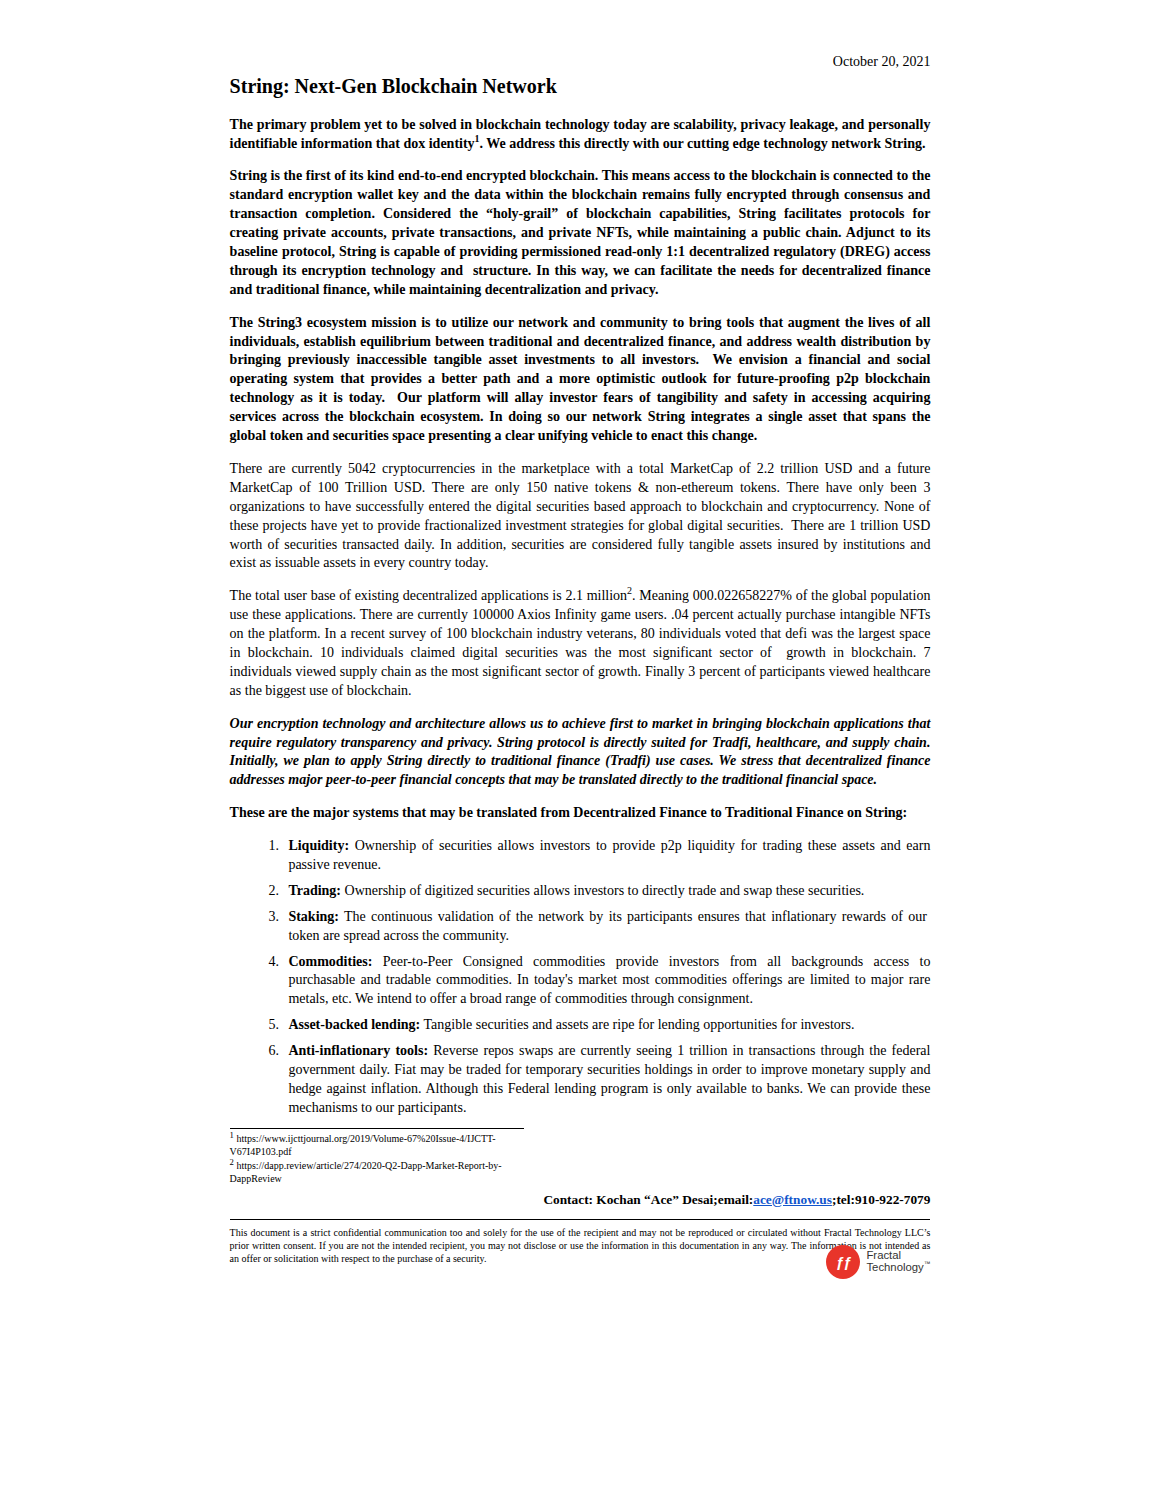October 20, 2021
String: Next-Gen Blockchain Network
The primary problem yet to be solved in blockchain technology today are scalability, privacy leakage, and personally identifiable information that dox identity1. We address this directly with our cutting edge technology network String.
String is the first of its kind end-to-end encrypted blockchain. This means access to the blockchain is connected to the standard encryption wallet key and the data within the blockchain remains fully encrypted through consensus and transaction completion. Considered the “holy-grail” of blockchain capabilities, String facilitates protocols for creating private accounts, private transactions, and private NFTs, while maintaining a public chain. Adjunct to its baseline protocol, String is capable of providing permissioned read-only 1:1 decentralized regulatory (DREG) access through its encryption technology and structure. In this way, we can facilitate the needs for decentralized finance and traditional finance, while maintaining decentralization and privacy.
The String3 ecosystem mission is to utilize our network and community to bring tools that augment the lives of all individuals, establish equilibrium between traditional and decentralized finance, and address wealth distribution by bringing previously inaccessible tangible asset investments to all investors. We envision a financial and social operating system that provides a better path and a more optimistic outlook for future-proofing p2p blockchain technology as it is today. Our platform will allay investor fears of tangibility and safety in accessing acquiring services across the blockchain ecosystem. In doing so our network String integrates a single asset that spans the global token and securities space presenting a clear unifying vehicle to enact this change.
There are currently 5042 cryptocurrencies in the marketplace with a total MarketCap of 2.2 trillion USD and a future MarketCap of 100 Trillion USD. There are only 150 native tokens & non-ethereum tokens. There have only been 3 organizations to have successfully entered the digital securities based approach to blockchain and cryptocurrency. None of these projects have yet to provide fractionalized investment strategies for global digital securities. There are 1 trillion USD worth of securities transacted daily. In addition, securities are considered fully tangible assets insured by institutions and exist as issuable assets in every country today.
The total user base of existing decentralized applications is 2.1 million2. Meaning 000.022658227% of the global population use these applications. There are currently 100000 Axios Infinity game users. .04 percent actually purchase intangible NFTs on the platform. In a recent survey of 100 blockchain industry veterans, 80 individuals voted that defi was the largest space in blockchain. 10 individuals claimed digital securities was the most significant sector of growth in blockchain. 7 individuals viewed supply chain as the most significant sector of growth. Finally 3 percent of participants viewed healthcare as the biggest use of blockchain.
Our encryption technology and architecture allows us to achieve first to market in bringing blockchain applications that require regulatory transparency and privacy. String protocol is directly suited for Tradfi, healthcare, and supply chain. Initially, we plan to apply String directly to traditional finance (Tradfi) use cases. We stress that decentralized finance addresses major peer-to-peer financial concepts that may be translated directly to the traditional financial space.
These are the major systems that may be translated from Decentralized Finance to Traditional Finance on String:
Liquidity: Ownership of securities allows investors to provide p2p liquidity for trading these assets and earn passive revenue.
Trading: Ownership of digitized securities allows investors to directly trade and swap these securities.
Staking: The continuous validation of the network by its participants ensures that inflationary rewards of our token are spread across the community.
Commodities: Peer-to-Peer Consigned commodities provide investors from all backgrounds access to purchasable and tradable commodities. In today's market most commodities offerings are limited to major rare metals, etc. We intend to offer a broad range of commodities through consignment.
Asset-backed lending: Tangible securities and assets are ripe for lending opportunities for investors.
Anti-inflationary tools: Reverse repos swaps are currently seeing 1 trillion in transactions through the federal government daily. Fiat may be traded for temporary securities holdings in order to improve monetary supply and hedge against inflation. Although this Federal lending program is only available to banks. We can provide these mechanisms to our participants.
1 https://www.ijcttjournal.org/2019/Volume-67%20Issue-4/IJCTT-V67I4P103.pdf
2 https://dapp.review/article/274/2020-Q2-Dapp-Market-Report-by-DappReview
Contact: Kochan “Ace” Desai;email:ace@ftnow.us;tel:910-922-7079
This document is a strict confidential communication too and solely for the use of the recipient and may not be reproduced or circulated without Fractal Technology LLC’s prior written consent. If you are not the intended recipient, you may not disclose or use the information in this documentation in any way. The information is not intended as an offer or solicitation with respect to the purchase of a security.
ƒƒ
Fractal
Technology™